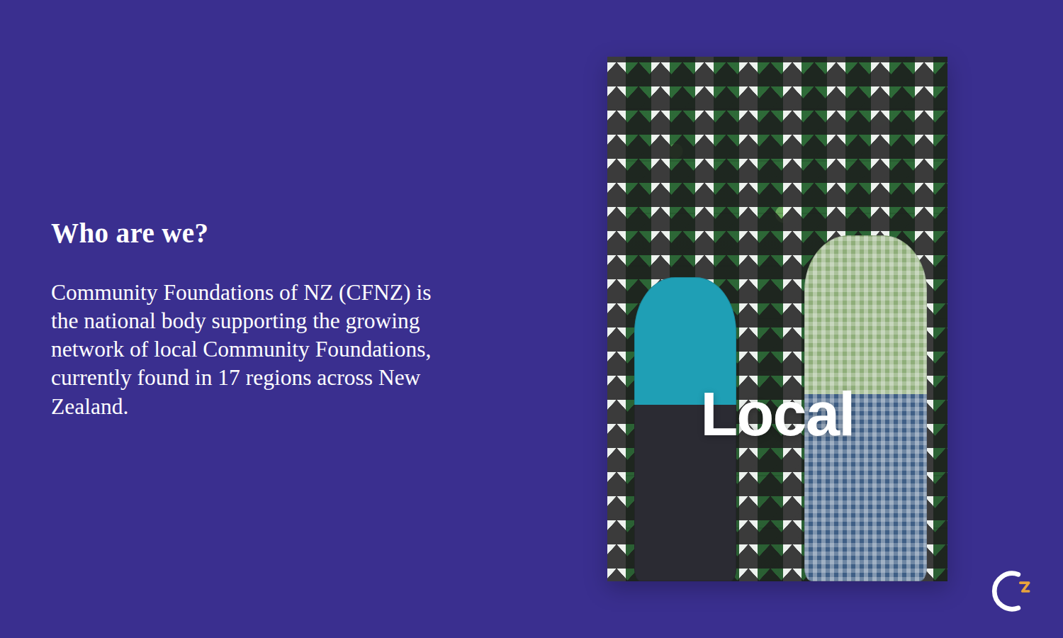Who are we?
Community Foundations of NZ (CFNZ) is the national body supporting the growing network of local Community Foundations, currently found in 17 regions across New Zealand.
Local